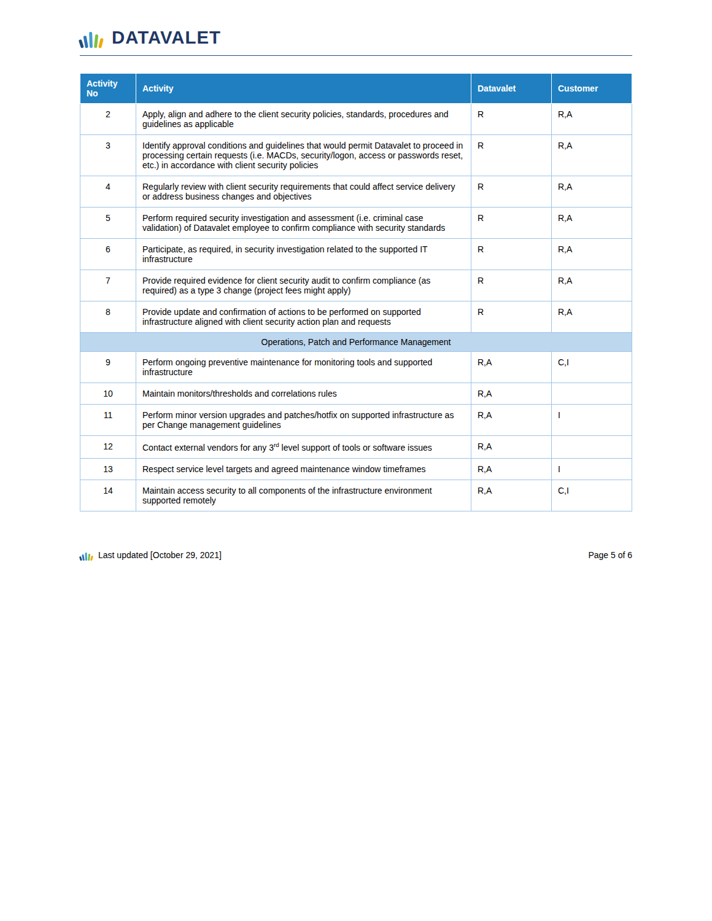DATAVALET
| Activity No | Activity | Datavalet | Customer |
| --- | --- | --- | --- |
| 2 | Apply, align and adhere to the client security policies, standards, procedures and guidelines as applicable | R | R,A |
| 3 | Identify approval conditions and guidelines that would permit Datavalet to proceed in processing certain requests (i.e. MACDs, security/logon, access or passwords reset, etc.) in accordance with client security policies | R | R,A |
| 4 | Regularly review with client security requirements that could affect service delivery or address business changes and objectives | R | R,A |
| 5 | Perform required security investigation and assessment (i.e. criminal case validation) of Datavalet employee to confirm compliance with security standards | R | R,A |
| 6 | Participate, as required, in security investigation related to the supported IT infrastructure | R | R,A |
| 7 | Provide required evidence for client security audit to confirm compliance (as required) as a type 3 change (project fees might apply) | R | R,A |
| 8 | Provide update and confirmation of actions to be performed on supported infrastructure aligned with client security action plan and requests | R | R,A |
| Operations, Patch and Performance Management |
| 9 | Perform ongoing preventive maintenance for monitoring tools and supported infrastructure | R,A | C,I |
| 10 | Maintain monitors/thresholds and correlations rules | R,A | |
| 11 | Perform minor version upgrades and patches/hotfix on supported infrastructure as per Change management guidelines | R,A | I |
| 12 | Contact external vendors for any 3 rd level support of tools or software issues | R,A | |
| 13 | Respect service level targets and agreed maintenance window timeframes | R,A | I |
| 14 | Maintain access security to all components of the infrastructure environment supported remotely | R,A | C,I |
Last updated [October 29, 2021]
Page 5 of 6